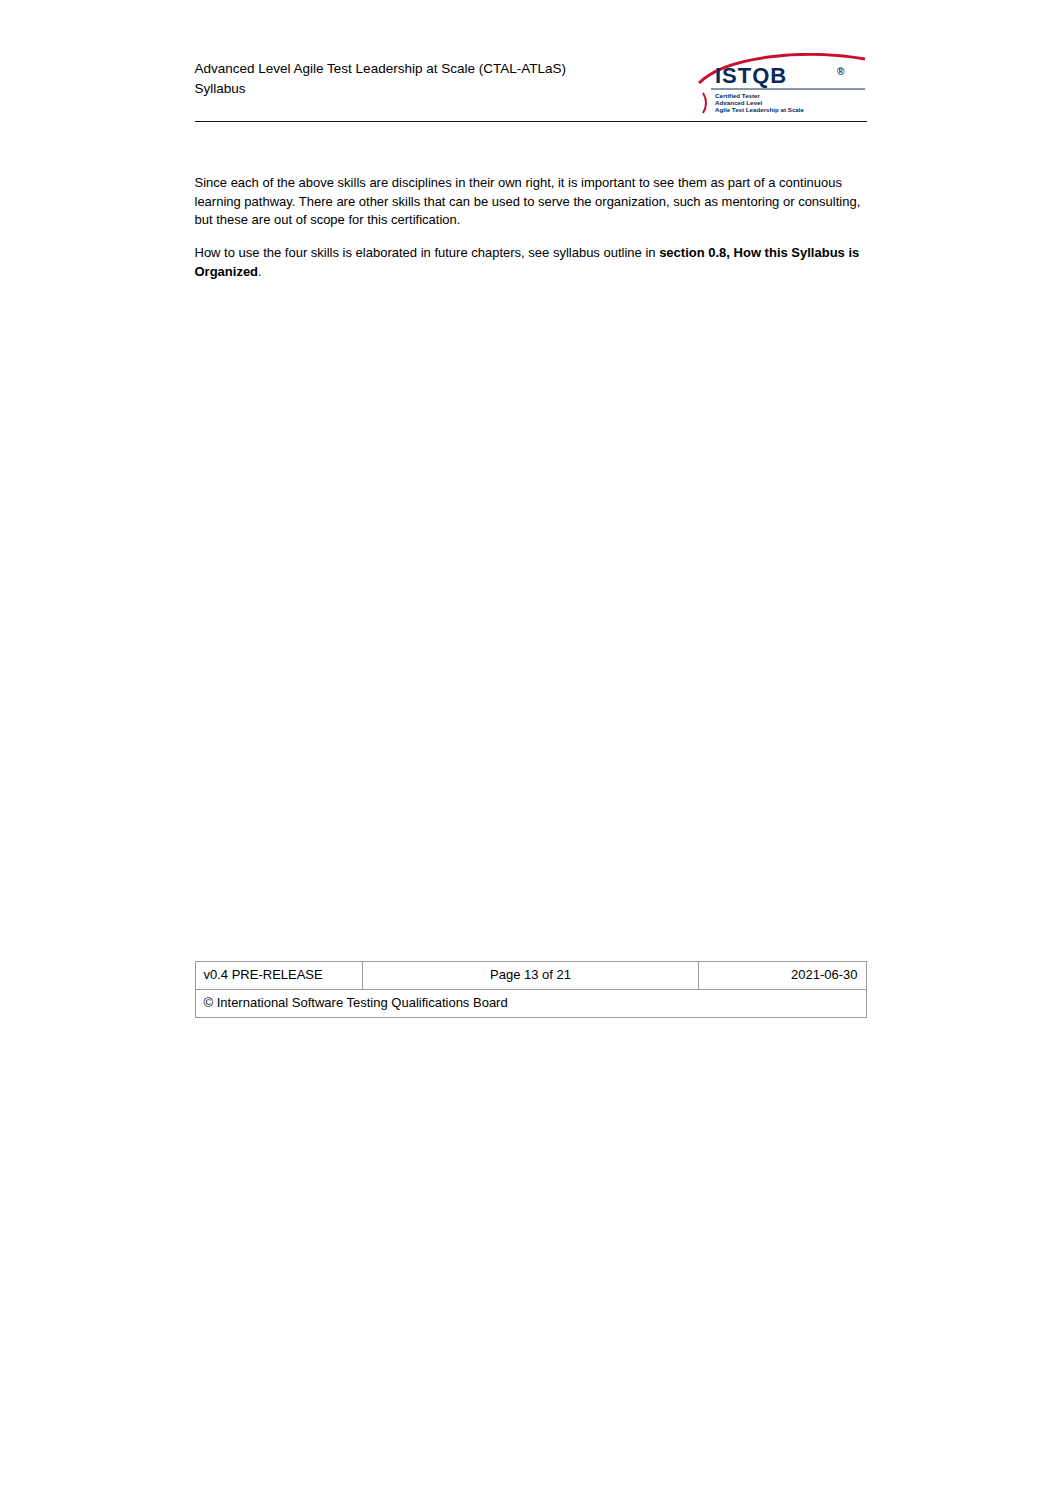Advanced Level Agile Test Leadership at Scale (CTAL-ATLaS)
Syllabus
ISTQB logo ISTQB ® Certified Tester Advanced Level Agile Test Leadership at Scale
Since each of the above skills are disciplines in their own right, it is important to see them as part of a continuous learning pathway. There are other skills that can be used to serve the organization, such as mentoring or consulting, but these are out of scope for this certification.
How to use the four skills is elaborated in future chapters, see syllabus outline in section 0.8, How this Syllabus is Organized.
| v0.4 PRE-RELEASE | Page 13 of 21 | 2021-06-30 |
| © International Software Testing Qualifications Board |